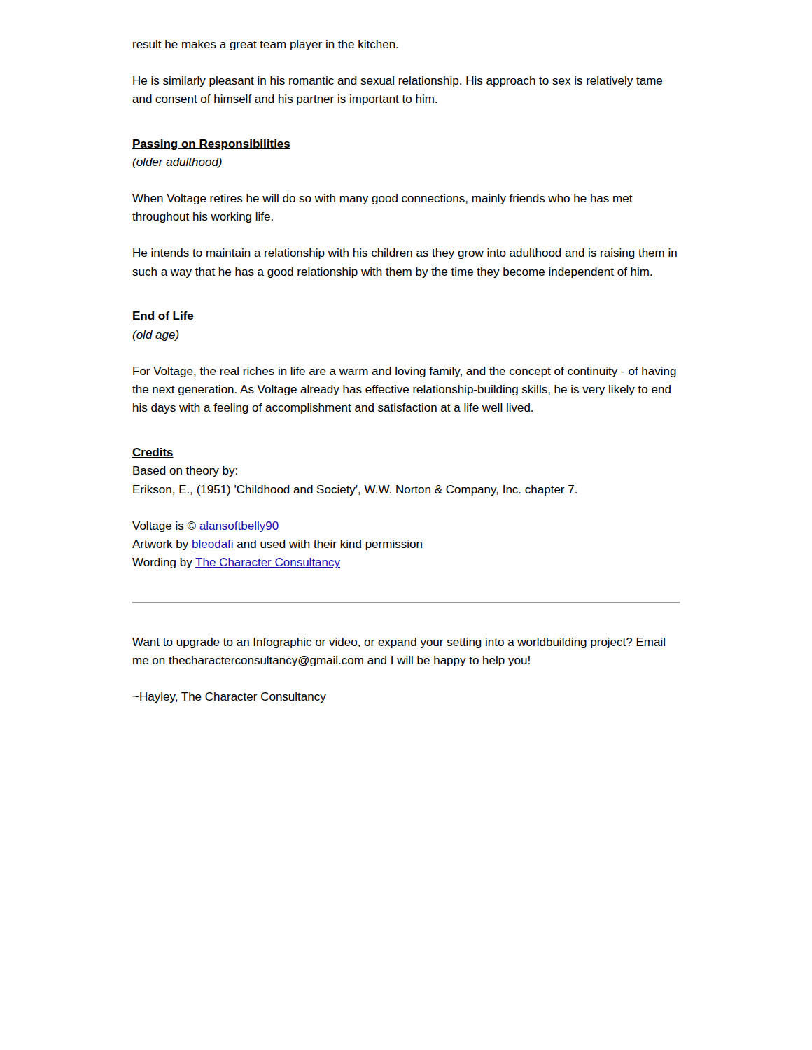result he makes a great team player in the kitchen.
He is similarly pleasant in his romantic and sexual relationship. His approach to sex is relatively tame and consent of himself and his partner is important to him.
Passing on Responsibilities
(older adulthood)
When Voltage retires he will do so with many good connections, mainly friends who he has met throughout his working life.
He intends to maintain a relationship with his children as they grow into adulthood and is raising them in such a way that he has a good relationship with them by the time they become independent of him.
End of Life
(old age)
For Voltage, the real riches in life are a warm and loving family, and the concept of continuity - of having the next generation. As Voltage already has effective relationship-building skills, he is very likely to end his days with a feeling of accomplishment and satisfaction at a life well lived.
Credits
Based on theory by:
Erikson, E., (1951) 'Childhood and Society', W.W. Norton & Company, Inc. chapter 7.
Voltage is © alansoftbelly90
Artwork by bleodafi and used with their kind permission
Wording by The Character Consultancy
Want to upgrade to an Infographic or video, or expand your setting into a worldbuilding project? Email me on thecharacterconsultancy@gmail.com and I will be happy to help you!
~Hayley, The Character Consultancy